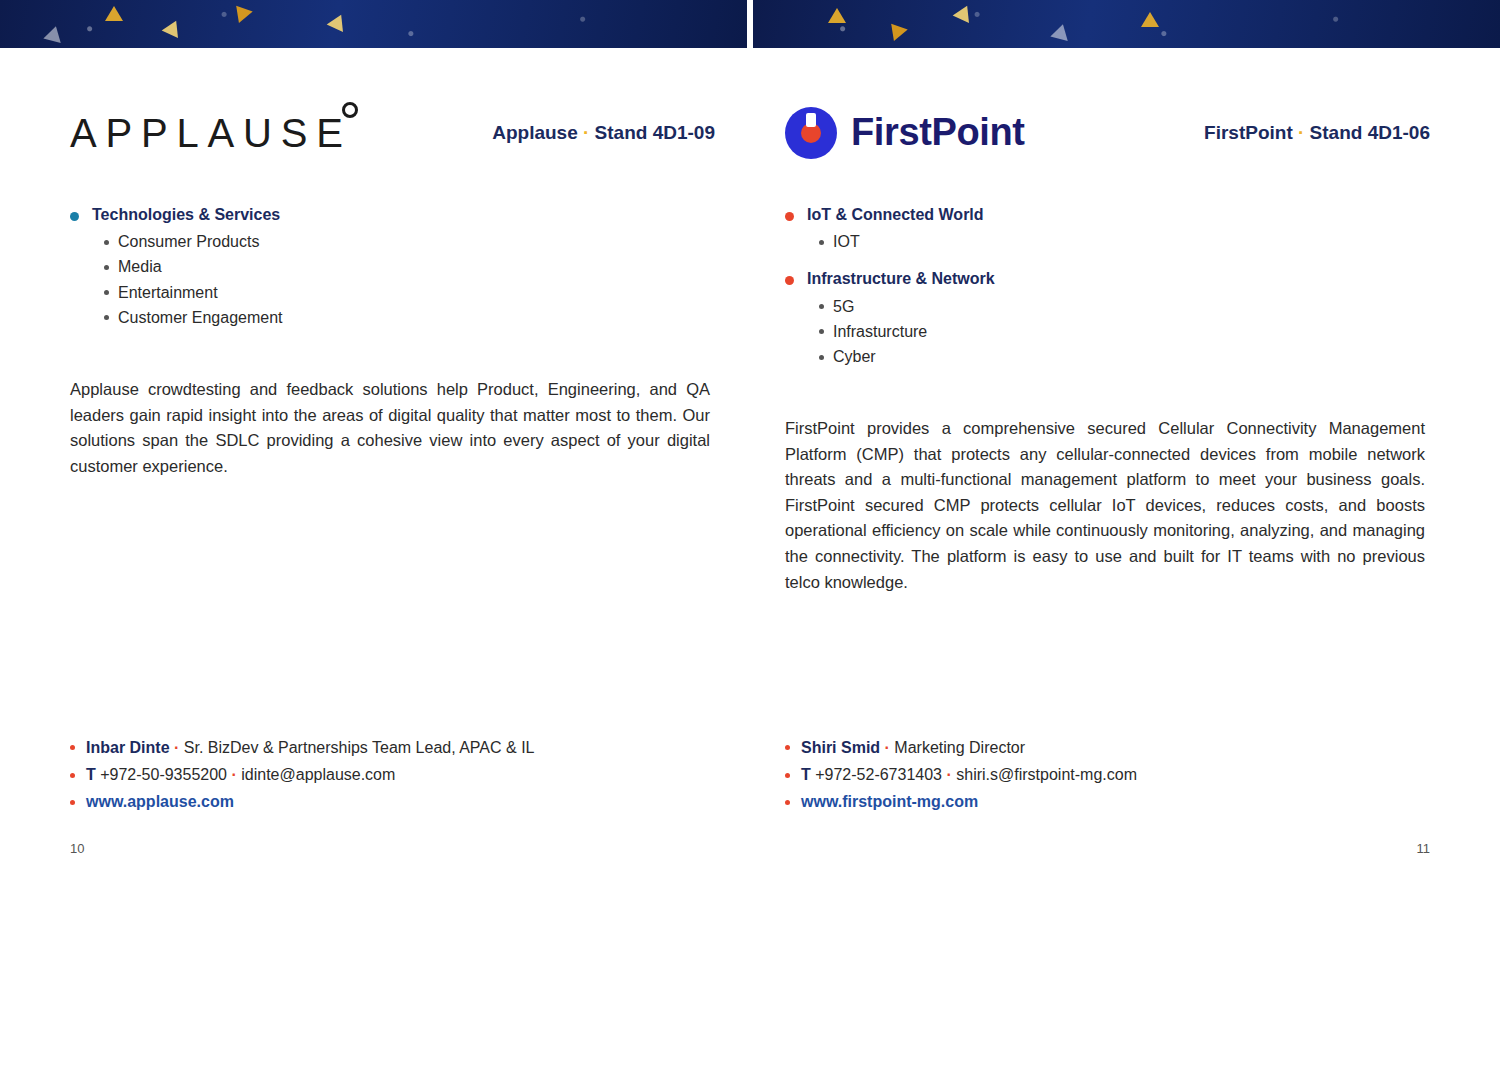APPLAUSE
Applause · Stand 4D1-09
Technologies & Services
Consumer Products
Media
Entertainment
Customer Engagement
Applause crowdtesting and feedback solutions help Product, Engineering, and QA leaders gain rapid insight into the areas of digital quality that matter most to them. Our solutions span the SDLC providing a cohesive view into every aspect of your digital customer experience.
Inbar Dinte · Sr. BizDev & Partnerships Team Lead, APAC & IL
T +972-50-9355200 · idinte@applause.com
www.applause.com
FirstPoint
FirstPoint · Stand 4D1-06
IoT & Connected World
IOT
Infrastructure & Network
5G
Infrasturcture
Cyber
FirstPoint provides a comprehensive secured Cellular Connectivity Management Platform (CMP) that protects any cellular-connected devices from mobile network threats and a multi-functional management platform to meet your business goals. FirstPoint secured CMP protects cellular IoT devices, reduces costs, and boosts operational efficiency on scale while continuously monitoring, analyzing, and managing the connectivity. The platform is easy to use and built for IT teams with no previous telco knowledge.
Shiri Smid · Marketing Director
T +972-52-6731403 · shiri.s@firstpoint-mg.com
www.firstpoint-mg.com
10
11